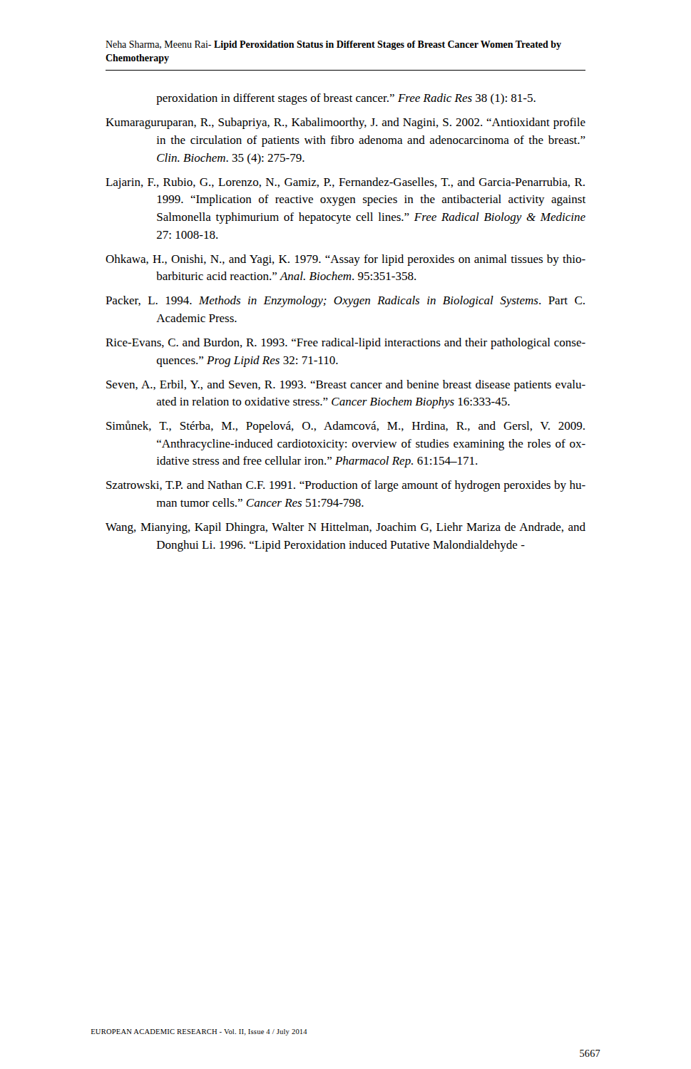Neha Sharma, Meenu Rai- Lipid Peroxidation Status in Different Stages of Breast Cancer Women Treated by Chemotherapy
peroxidation in different stages of breast cancer.” Free Radic Res 38 (1): 81-5.
Kumaraguruparan, R., Subapriya, R., Kabalimoorthy, J. and Nagini, S. 2002. “Antioxidant profile in the circulation of patients with fibro adenoma and adenocarcinoma of the breast.” Clin. Biochem. 35 (4): 275-79.
Lajarin, F., Rubio, G., Lorenzo, N., Gamiz, P., Fernandez-Gaselles, T., and Garcia-Penarrubia, R. 1999. “Implication of reactive oxygen species in the antibacterial activity against Salmonella typhimurium of hepatocyte cell lines.” Free Radical Biology & Medicine 27: 1008-18.
Ohkawa, H., Onishi, N., and Yagi, K. 1979. “Assay for lipid peroxides on animal tissues by thiobarbituric acid reaction.” Anal. Biochem. 95:351-358.
Packer, L. 1994. Methods in Enzymology; Oxygen Radicals in Biological Systems. Part C. Academic Press.
Rice-Evans, C. and Burdon, R. 1993. “Free radical-lipid interactions and their pathological consequences.” Prog Lipid Res 32: 71-110.
Seven, A., Erbil, Y., and Seven, R. 1993. “Breast cancer and benine breast disease patients evaluated in relation to oxidative stress.” Cancer Biochem Biophys 16:333-45.
Simůnek, T., Stérba, M., Popelová, O., Adamcová, M., Hrdina, R., and Gersl, V. 2009. “Anthracycline-induced cardiotoxicity: overview of studies examining the roles of oxidative stress and free cellular iron.” Pharmacol Rep. 61:154–171.
Szatrowski, T.P. and Nathan C.F. 1991. “Production of large amount of hydrogen peroxides by human tumor cells.” Cancer Res 51:794-798.
Wang, Mianying, Kapil Dhingra, Walter N Hittelman, Joachim G, Liehr Mariza de Andrade, and Donghui Li. 1996. “Lipid Peroxidation induced Putative Malondialdehyde -
EUROPEAN ACADEMIC RESEARCH - Vol. II, Issue 4 / July 2014
5667